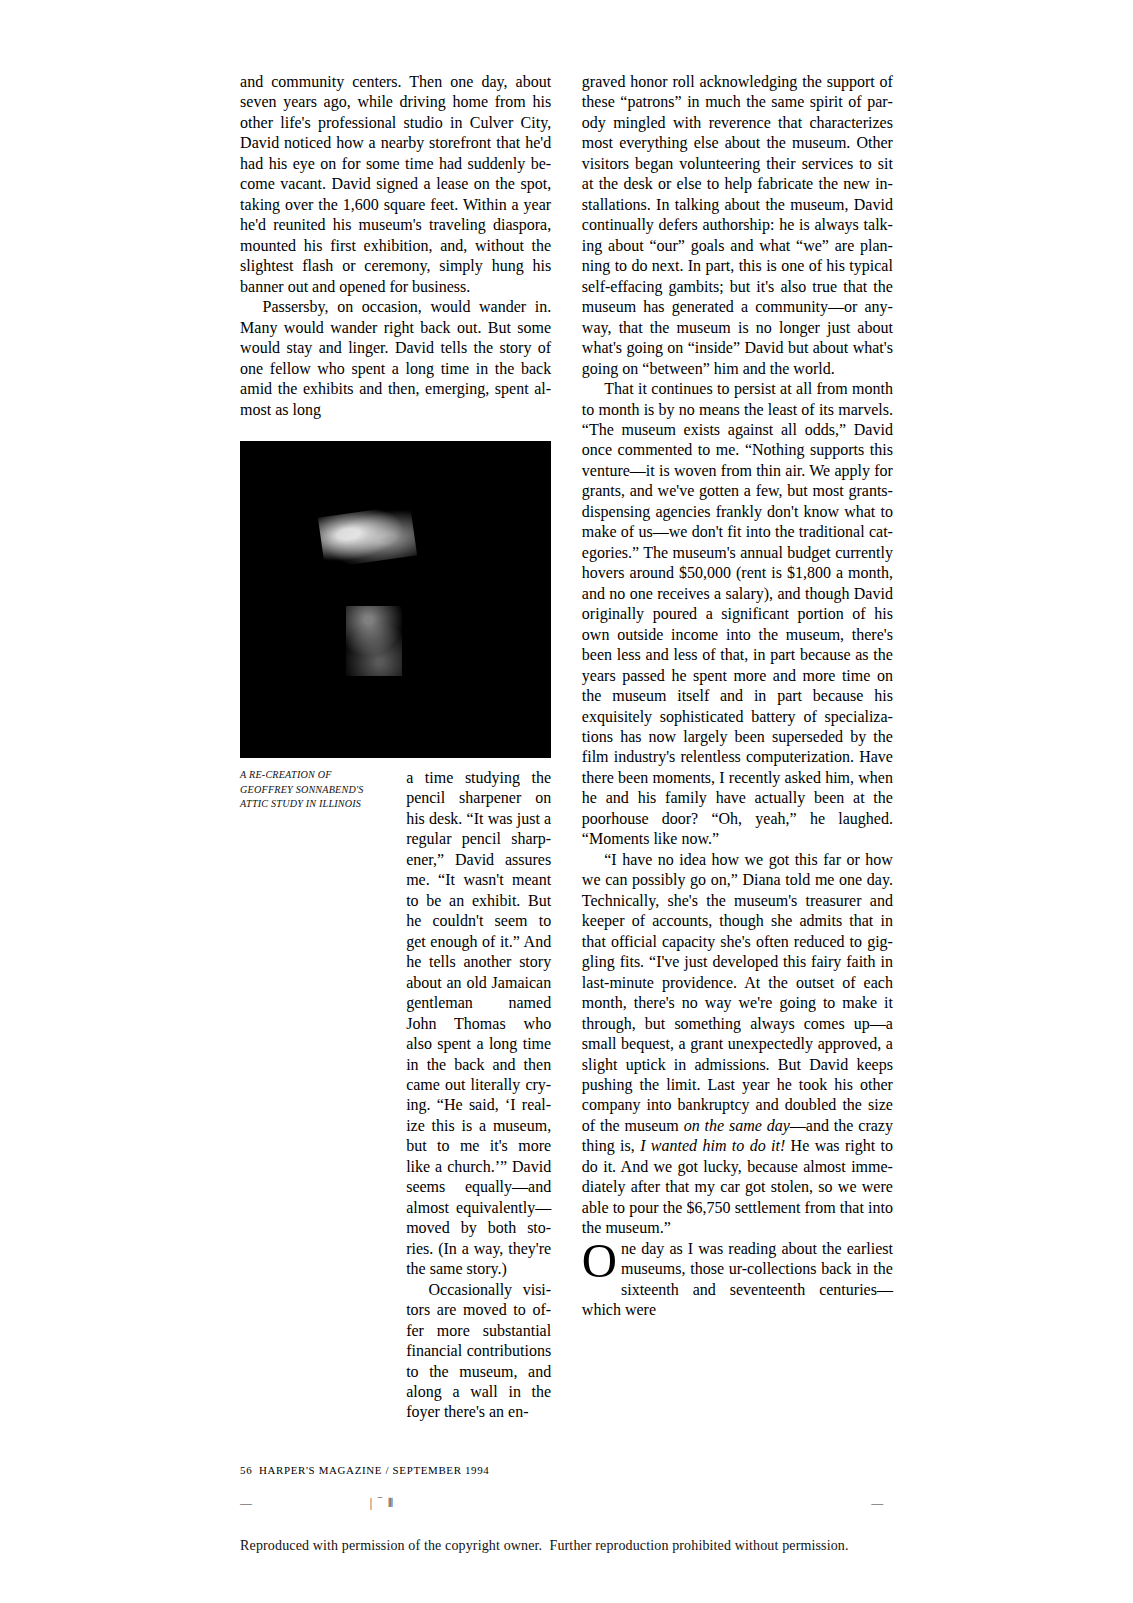and community centers. Then one day, about seven years ago, while driving home from his other life's professional studio in Culver City, David noticed how a nearby storefront that he'd had his eye on for some time had suddenly become vacant. David signed a lease on the spot, taking over the 1,600 square feet. Within a year he'd reunited his museum's traveling diaspora, mounted his first exhibition, and, without the slightest flash or ceremony, simply hung his banner out and opened for business.
Passersby, on occasion, would wander in. Many would wander right back out. But some would stay and linger. David tells the story of one fellow who spent a long time in the back amid the exhibits and then, emerging, spent almost as long
A RE-CREATION OF
GEOFFREY SONNABEND'S
ATTIC STUDY IN ILLINOIS
a time studying the pencil sharpener on his desk. “It was just a regular pencil sharpener,” David assures me. “It wasn't meant to be an exhibit. But he couldn't seem to get enough of it.” And he tells another story about an old Jamaican gentleman named John Thomas who also spent a long time in the back and then came out literally crying. “He said, ‘I realize this is a museum, but to me it's more like a church.’” David seems equally—and almost equivalently—moved by both stories. (In a way, they're the same story.)
Occasionally visitors are moved to offer more substantial financial contributions to the museum, and along a wall in the foyer there's an en-
graved honor roll acknowledging the support of these “patrons” in much the same spirit of parody mingled with reverence that characterizes most everything else about the museum. Other visitors began volunteering their services to sit at the desk or else to help fabricate the new installations. In talking about the museum, David continually defers authorship: he is always talking about “our” goals and what “we” are planning to do next. In part, this is one of his typical self-effacing gambits; but it's also true that the museum has generated a community—or anyway, that the museum is no longer just about what's going on “inside” David but about what's going on “between” him and the world.
That it continues to persist at all from month to month is by no means the least of its marvels. “The museum exists against all odds,” David once commented to me. “Nothing supports this venture—it is woven from thin air. We apply for grants, and we've gotten a few, but most grants-dispensing agencies frankly don't know what to make of us—we don't fit into the traditional categories.” The museum's annual budget currently hovers around $50,000 (rent is $1,800 a month, and no one receives a salary), and though David originally poured a significant portion of his own outside income into the museum, there's been less and less of that, in part because as the years passed he spent more and more time on the museum itself and in part because his exquisitely sophisticated battery of specializations has now largely been superseded by the film industry's relentless computerization. Have there been moments, I recently asked him, when he and his family have actually been at the poorhouse door? “Oh, yeah,” he laughed. “Moments like now.”
“I have no idea how we got this far or how we can possibly go on,” Diana told me one day. Technically, she's the museum's treasurer and keeper of accounts, though she admits that in that official capacity she's often reduced to giggling fits. “I've just developed this fairy faith in last-minute providence. At the outset of each month, there's no way we're going to make it through, but something always comes up—a small bequest, a grant unexpectedly approved, a slight uptick in admissions. But David keeps pushing the limit. Last year he took his other company into bankruptcy and doubled the size of the museum on the same day—and the crazy thing is, I wanted him to do it! He was right to do it. And we got lucky, because almost immediately after that my car got stolen, so we were able to pour the $6,750 settlement from that into the museum.”
One day as I was reading about the earliest museums, those ur-collections back in the sixteenth and seventeenth centuries—which were
56 HARPER'S MAGAZINE / SEPTEMBER 1994
— | ‾ ⫴ —
Reproduced with permission of the copyright owner. Further reproduction prohibited without permission.